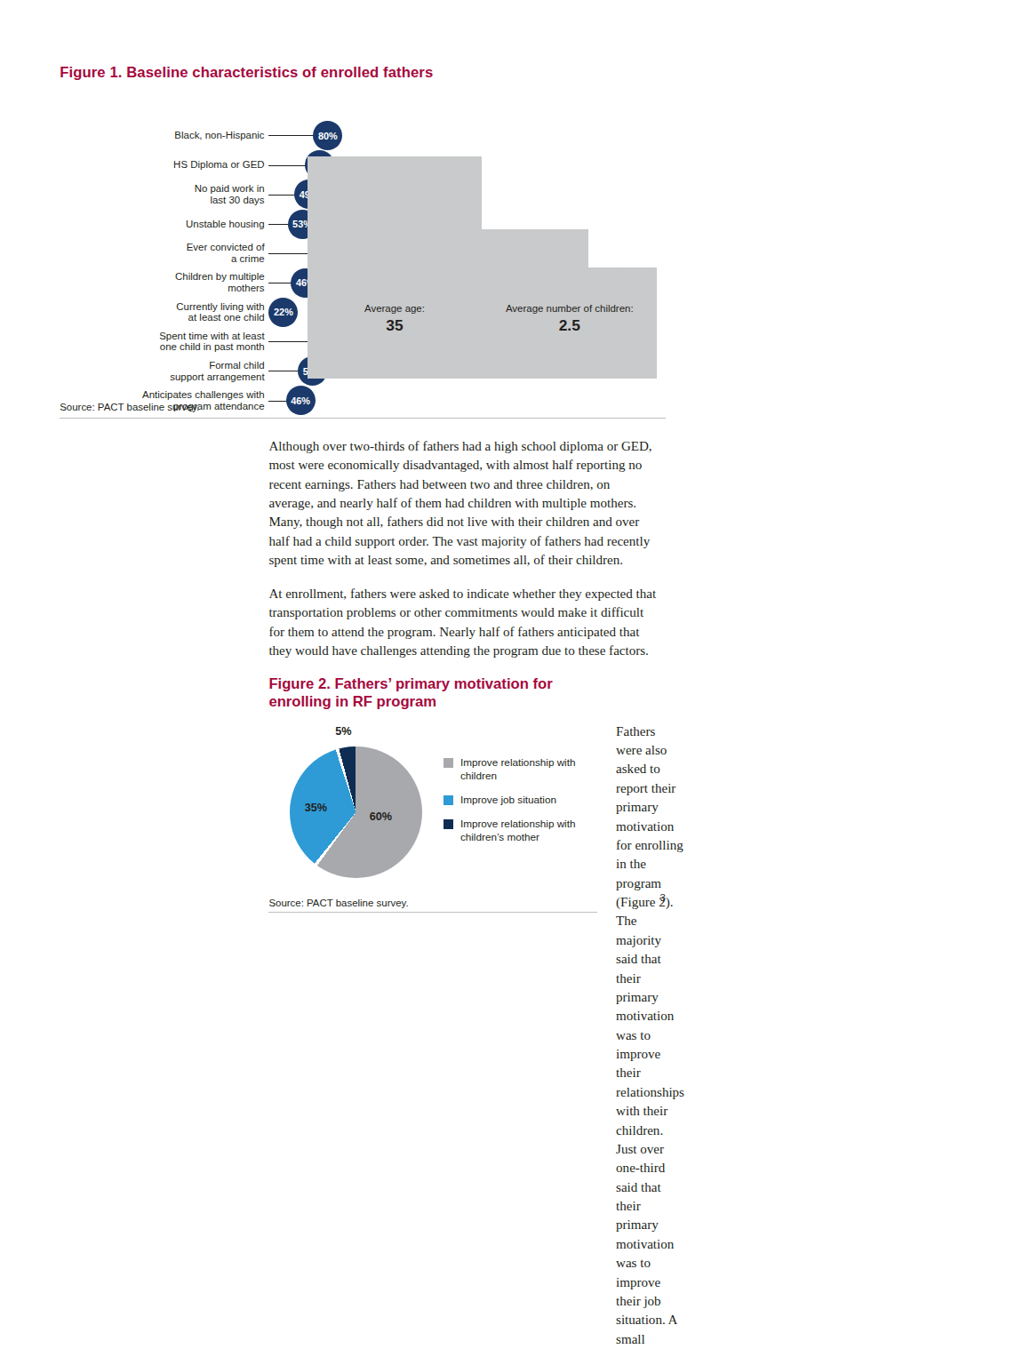Figure 1. Baseline characteristics of enrolled fathers
Black, non-Hispanic
HS Diploma or GED
No paid work in
last 30 days
Unstable housing
Ever convicted of
a crime
Children by multiple
mothers
Currently living with
at least one child
Spent time with at least
one child in past month
Formal child
support arrangement
Anticipates challenges with
program attendance
80%
69%
49%
53%
72%
46%
22%
80%
58%
46%
Average age: 35
Average number of children: 2.5
Source: PACT baseline survey.
Although over two-thirds of fathers had a high school diploma or GED, most were economically disadvantaged, with almost half reporting no recent earnings. Fathers had between two and three children, on average, and nearly half of them had children with multiple mothers. Many, though not all, fathers did not live with their children and over half had a child support order. The vast majority of fathers had recently spent time with at least some, and sometimes all, of their children.
At enrollment, fathers were asked to indicate whether they expected that transportation problems or other commitments would make it difficult for them to attend the program. Nearly half of fathers anticipated that they would have challenges attending the program due to these factors.
Figure 2. Fathers’ primary motivation for enrolling in RF program
60%
35%
5%
Improve relationship with
children
Improve job situation
Improve relationship with
children’s mother
Source: PACT baseline survey.
Fathers were also asked to report their primary motivation for enrolling in the program (Figure 2). The majority said that their primary motivation was to improve their relationships with their children. Just over one-third said that their primary motivation was to improve their job situation. A small
3